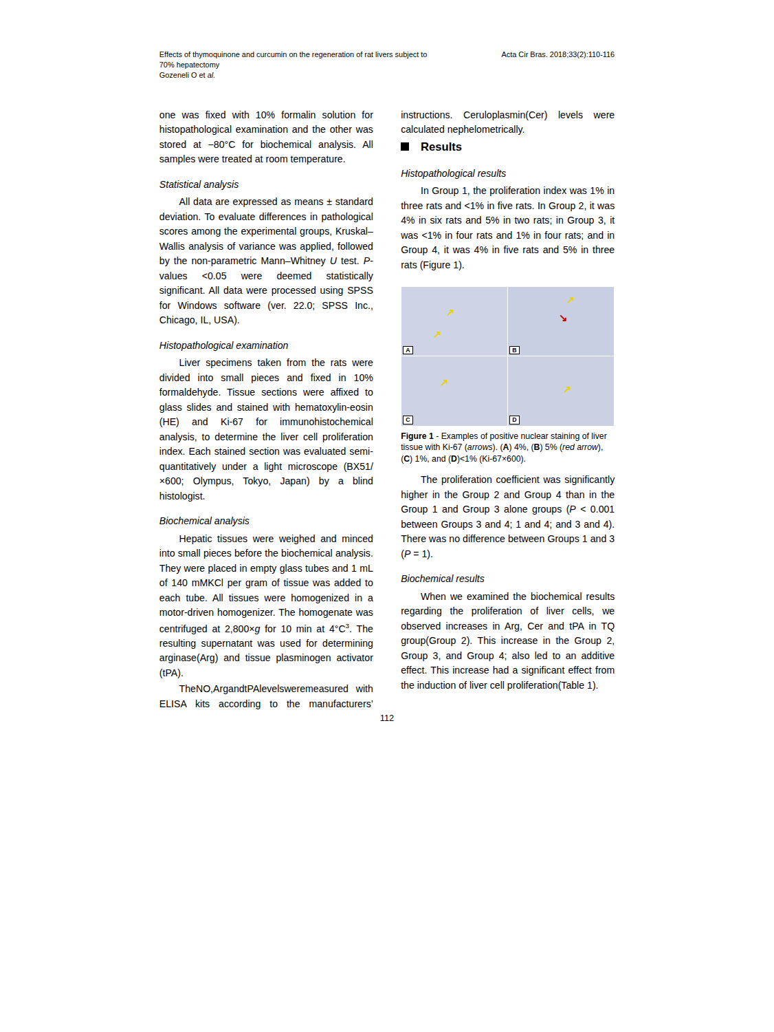Effects of thymoquinone and curcumin on the regeneration of rat livers subject to 70% hepatectomy
Gozeneli O et al.
Acta Cir Bras. 2018;33(2):110-116
one was fixed with 10% formalin solution for histopathological examination and the other was stored at −80°C for biochemical analysis. All samples were treated at room temperature.
Statistical analysis
All data are expressed as means ± standard deviation. To evaluate differences in pathological scores among the experimental groups, Kruskal–Wallis analysis of variance was applied, followed by the non-parametric Mann–Whitney U test. P-values <0.05 were deemed statistically significant. All data were processed using SPSS for Windows software (ver. 22.0; SPSS Inc., Chicago, IL, USA).
Histopathological examination
Liver specimens taken from the rats were divided into small pieces and fixed in 10% formaldehyde. Tissue sections were affixed to glass slides and stained with hematoxylin-eosin (HE) and Ki-67 for immunohistochemical analysis, to determine the liver cell proliferation index. Each stained section was evaluated semi-quantitatively under a light microscope (BX51/×600; Olympus, Tokyo, Japan) by a blind histologist.
Biochemical analysis
Hepatic tissues were weighed and minced into small pieces before the biochemical analysis. They were placed in empty glass tubes and 1 mL of 140 mMKCl per gram of tissue was added to each tube. All tissues were homogenized in a motor-driven homogenizer. The homogenate was centrifuged at 2,800×g for 10 min at 4°C3. The resulting supernatant was used for determining arginase(Arg) and tissue plasminogen activator (tPA).
TheNO,ArgandtPAlevelsweremeasured with ELISA kits according to the manufacturers’ instructions. Ceruloplasmin(Cer) levels were calculated nephelometrically.
Results
Histopathological results
In Group 1, the proliferation index was 1% in three rats and <1% in five rats. In Group 2, it was 4% in six rats and 5% in two rats; in Group 3, it was <1% in four rats and 1% in four rats; and in Group 4, it was 4% in five rats and 5% in three rats (Figure 1).
| ↗ ↗ A | ↗ ↘ B |
| ↗ C | ↗ D |
Figure 1 - Examples of positive nuclear staining of liver tissue with Ki-67 (arrows). (A) 4%, (B) 5% (red arrow), (C) 1%, and (D)<1% (Ki-67×600).
The proliferation coefficient was significantly higher in the Group 2 and Group 4 than in the Group 1 and Group 3 alone groups (P < 0.001 between Groups 3 and 4; 1 and 4; and 3 and 4). There was no difference between Groups 1 and 3 (P = 1).
Biochemical results
When we examined the biochemical results regarding the proliferation of liver cells, we observed increases in Arg, Cer and tPA in TQ group(Group 2). This increase in the Group 2, Group 3, and Group 4; also led to an additive effect. This increase had a significant effect from the induction of liver cell proliferation(Table 1).
112